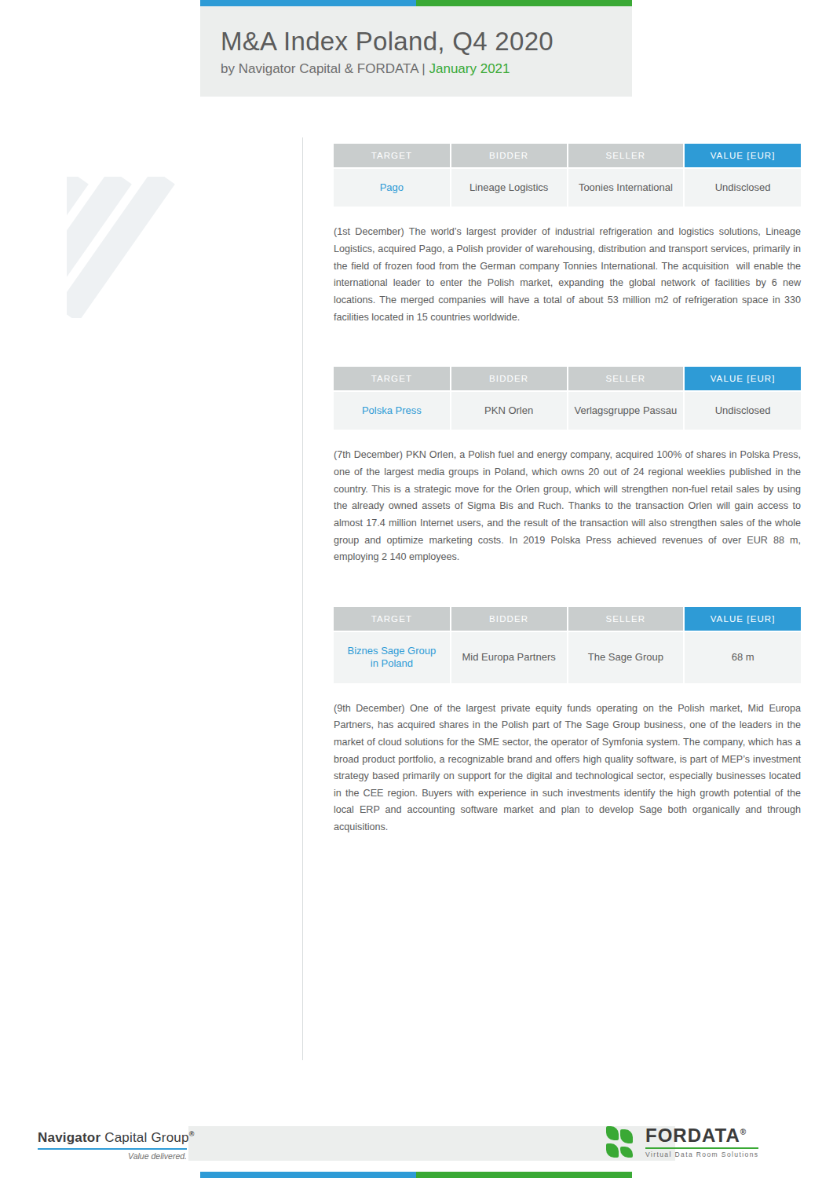M&A Index Poland, Q4 2020
by Navigator Capital & FORDATA | January 2021
| TARGET | BIDDER | SELLER | VALUE [EUR] |
| --- | --- | --- | --- |
| Pago | Lineage Logistics | Toonies International | Undisclosed |
(1st December) The world’s largest provider of industrial refrigeration and logistics solutions, Lineage Logistics, acquired Pago, a Polish provider of warehousing, distribution and transport services, primarily in the field of frozen food from the German company Tonnies International. The acquisition will enable the international leader to enter the Polish market, expanding the global network of facilities by 6 new locations. The merged companies will have a total of about 53 million m2 of refrigeration space in 330 facilities located in 15 countries worldwide.
| TARGET | BIDDER | SELLER | VALUE [EUR] |
| --- | --- | --- | --- |
| Polska Press | PKN Orlen | Verlagsgruppe Passau | Undisclosed |
(7th December) PKN Orlen, a Polish fuel and energy company, acquired 100% of shares in Polska Press, one of the largest media groups in Poland, which owns 20 out of 24 regional weeklies published in the country. This is a strategic move for the Orlen group, which will strengthen non-fuel retail sales by using the already owned assets of Sigma Bis and Ruch. Thanks to the transaction Orlen will gain access to almost 17.4 million Internet users, and the result of the transaction will also strengthen sales of the whole group and optimize marketing costs. In 2019 Polska Press achieved revenues of over EUR 88 m, employing 2 140 employees.
| TARGET | BIDDER | SELLER | VALUE [EUR] |
| --- | --- | --- | --- |
| Biznes Sage Group in Poland | Mid Europa Partners | The Sage Group | 68 m |
(9th December) One of the largest private equity funds operating on the Polish market, Mid Europa Partners, has acquired shares in the Polish part of The Sage Group business, one of the leaders in the market of cloud solutions for the SME sector, the operator of Symfonia system. The company, which has a broad product portfolio, a recognizable brand and offers high quality software, is part of MEP’s investment strategy based primarily on support for the digital and technological sector, especially businesses located in the CEE region. Buyers with experience in such investments identify the high growth potential of the local ERP and accounting software market and plan to develop Sage both organically and through acquisitions.
Navigator Capital Group®
Value delivered.
FORDATA®
Virtual Data Room Solutions